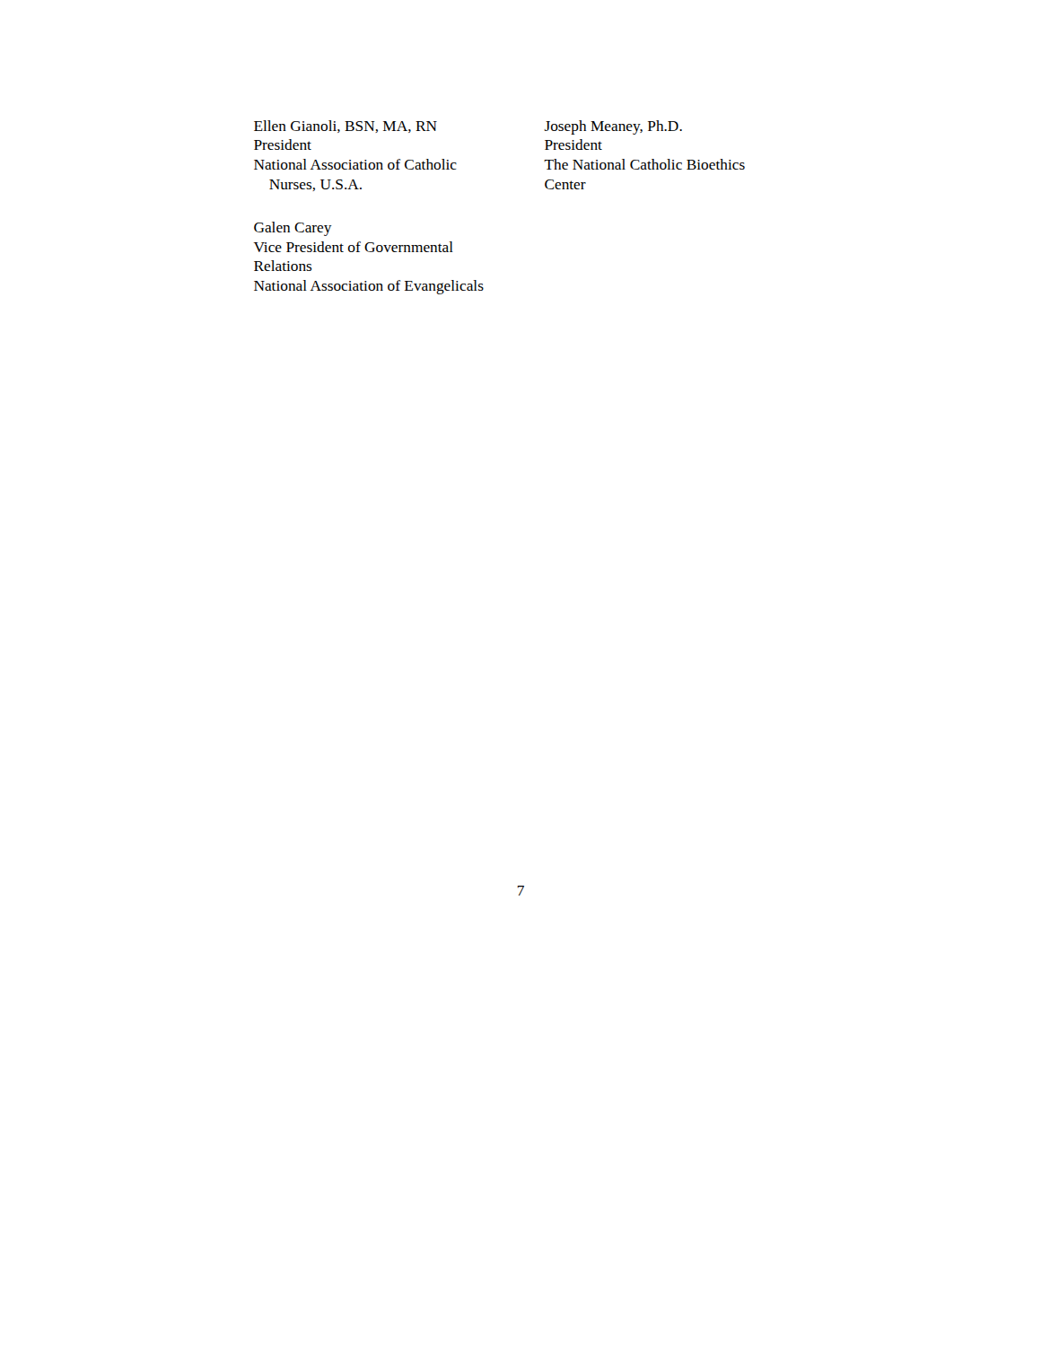Ellen Gianoli, BSN, MA, RN
President
National Association of Catholic
Nurses, U.S.A.
Galen Carey
Vice President of Governmental Relations
National Association of Evangelicals
Joseph Meaney, Ph.D.
President
The National Catholic Bioethics Center
7